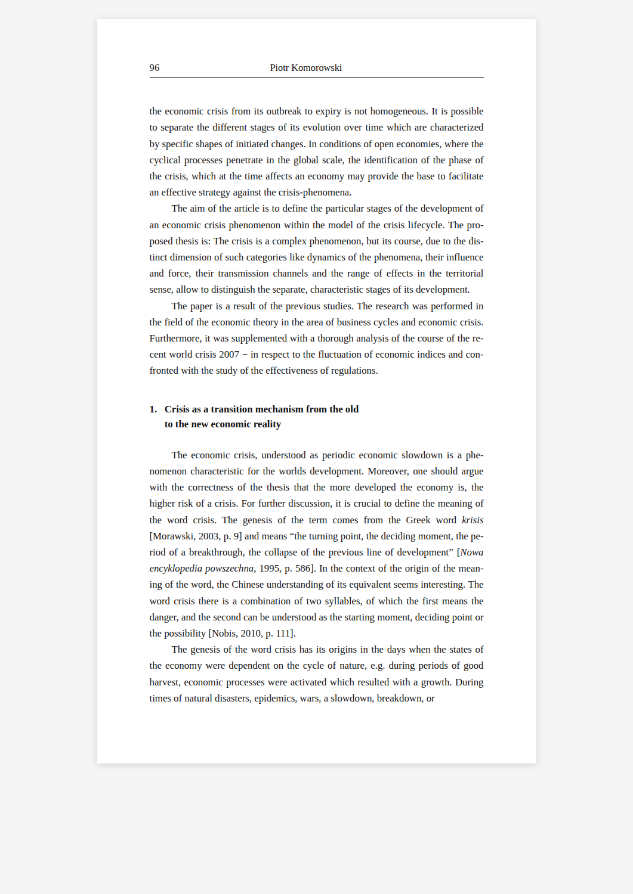96 Piotr Komorowski
the economic crisis from its outbreak to expiry is not homogeneous. It is possible to separate the different stages of its evolution over time which are characterized by specific shapes of initiated changes. In conditions of open economies, where the cyclical processes penetrate in the global scale, the identification of the phase of the crisis, which at the time affects an economy may provide the base to facilitate an effective strategy against the crisis-phenomena.
The aim of the article is to define the particular stages of the development of an economic crisis phenomenon within the model of the crisis lifecycle. The proposed thesis is: The crisis is a complex phenomenon, but its course, due to the distinct dimension of such categories like dynamics of the phenomena, their influence and force, their transmission channels and the range of effects in the territorial sense, allow to distinguish the separate, characteristic stages of its development.
The paper is a result of the previous studies. The research was performed in the field of the economic theory in the area of business cycles and economic crisis. Furthermore, it was supplemented with a thorough analysis of the course of the recent world crisis 2007 − in respect to the fluctuation of economic indices and confronted with the study of the effectiveness of regulations.
1. Crisis as a transition mechanism from the oldto the new economic reality
The economic crisis, understood as periodic economic slowdown is a phenomenon characteristic for the worlds development. Moreover, one should argue with the correctness of the thesis that the more developed the economy is, the higher risk of a crisis. For further discussion, it is crucial to define the meaning of the word crisis. The genesis of the term comes from the Greek word krisis [Morawski, 2003, p. 9] and means “the turning point, the deciding moment, the period of a breakthrough, the collapse of the previous line of development” [Nowa encyklopedia powszechna, 1995, p. 586]. In the context of the origin of the meaning of the word, the Chinese understanding of its equivalent seems interesting. The word crisis there is a combination of two syllables, of which the first means the danger, and the second can be understood as the starting moment, deciding point or the possibility [Nobis, 2010, p. 111].
The genesis of the word crisis has its origins in the days when the states of the economy were dependent on the cycle of nature, e.g. during periods of good harvest, economic processes were activated which resulted with a growth. During times of natural disasters, epidemics, wars, a slowdown, breakdown, or